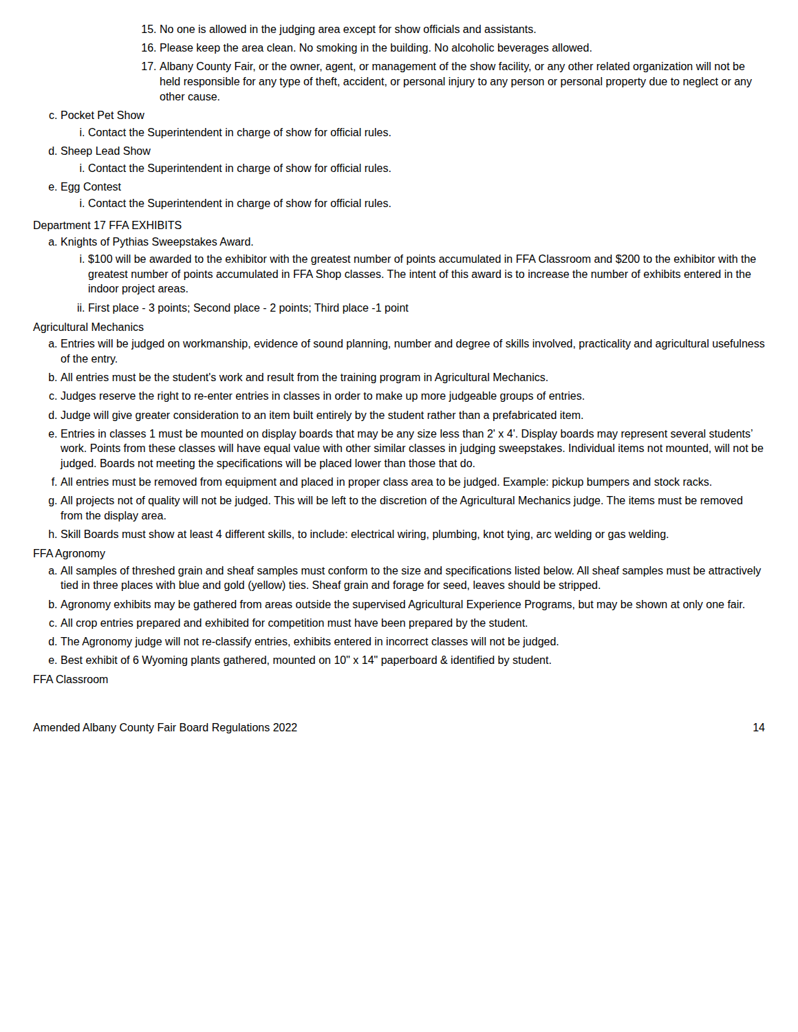No one is allowed in the judging area except for show officials and assistants.
Please keep the area clean. No smoking in the building. No alcoholic beverages allowed.
Albany County Fair, or the owner, agent, or management of the show facility, or any other related organization will not be held responsible for any type of theft, accident, or personal injury to any person or personal property due to neglect or any other cause.
Pocket Pet Show
Contact the Superintendent in charge of show for official rules.
Sheep Lead Show
Contact the Superintendent in charge of show for official rules.
Egg Contest
Contact the Superintendent in charge of show for official rules.
Department 17 FFA EXHIBITS
Knights of Pythias Sweepstakes Award.
$100 will be awarded to the exhibitor with the greatest number of points accumulated in FFA Classroom and $200 to the exhibitor with the greatest number of points accumulated in FFA Shop classes. The intent of this award is to increase the number of exhibits entered in the indoor project areas.
First place - 3 points; Second place - 2 points; Third place -1 point
Agricultural Mechanics
Entries will be judged on workmanship, evidence of sound planning, number and degree of skills involved, practicality and agricultural usefulness of the entry.
All entries must be the student's work and result from the training program in Agricultural Mechanics.
Judges reserve the right to re-enter entries in classes in order to make up more judgeable groups of entries.
Judge will give greater consideration to an item built entirely by the student rather than a prefabricated item.
Entries in classes 1 must be mounted on display boards that may be any size less than 2' x 4'. Display boards may represent several students’ work. Points from these classes will have equal value with other similar classes in judging sweepstakes. Individual items not mounted, will not be judged. Boards not meeting the specifications will be placed lower than those that do.
All entries must be removed from equipment and placed in proper class area to be judged. Example: pickup bumpers and stock racks.
All projects not of quality will not be judged. This will be left to the discretion of the Agricultural Mechanics judge. The items must be removed from the display area.
Skill Boards must show at least 4 different skills, to include: electrical wiring, plumbing, knot tying, arc welding or gas welding.
FFA Agronomy
All samples of threshed grain and sheaf samples must conform to the size and specifications listed below. All sheaf samples must be attractively tied in three places with blue and gold (yellow) ties. Sheaf grain and forage for seed, leaves should be stripped.
Agronomy exhibits may be gathered from areas outside the supervised Agricultural Experience Programs, but may be shown at only one fair.
All crop entries prepared and exhibited for competition must have been prepared by the student.
The Agronomy judge will not re-classify entries, exhibits entered in incorrect classes will not be judged.
Best exhibit of 6 Wyoming plants gathered, mounted on 10" x 14" paperboard & identified by student.
FFA Classroom
Amended Albany County Fair Board Regulations 2022 14